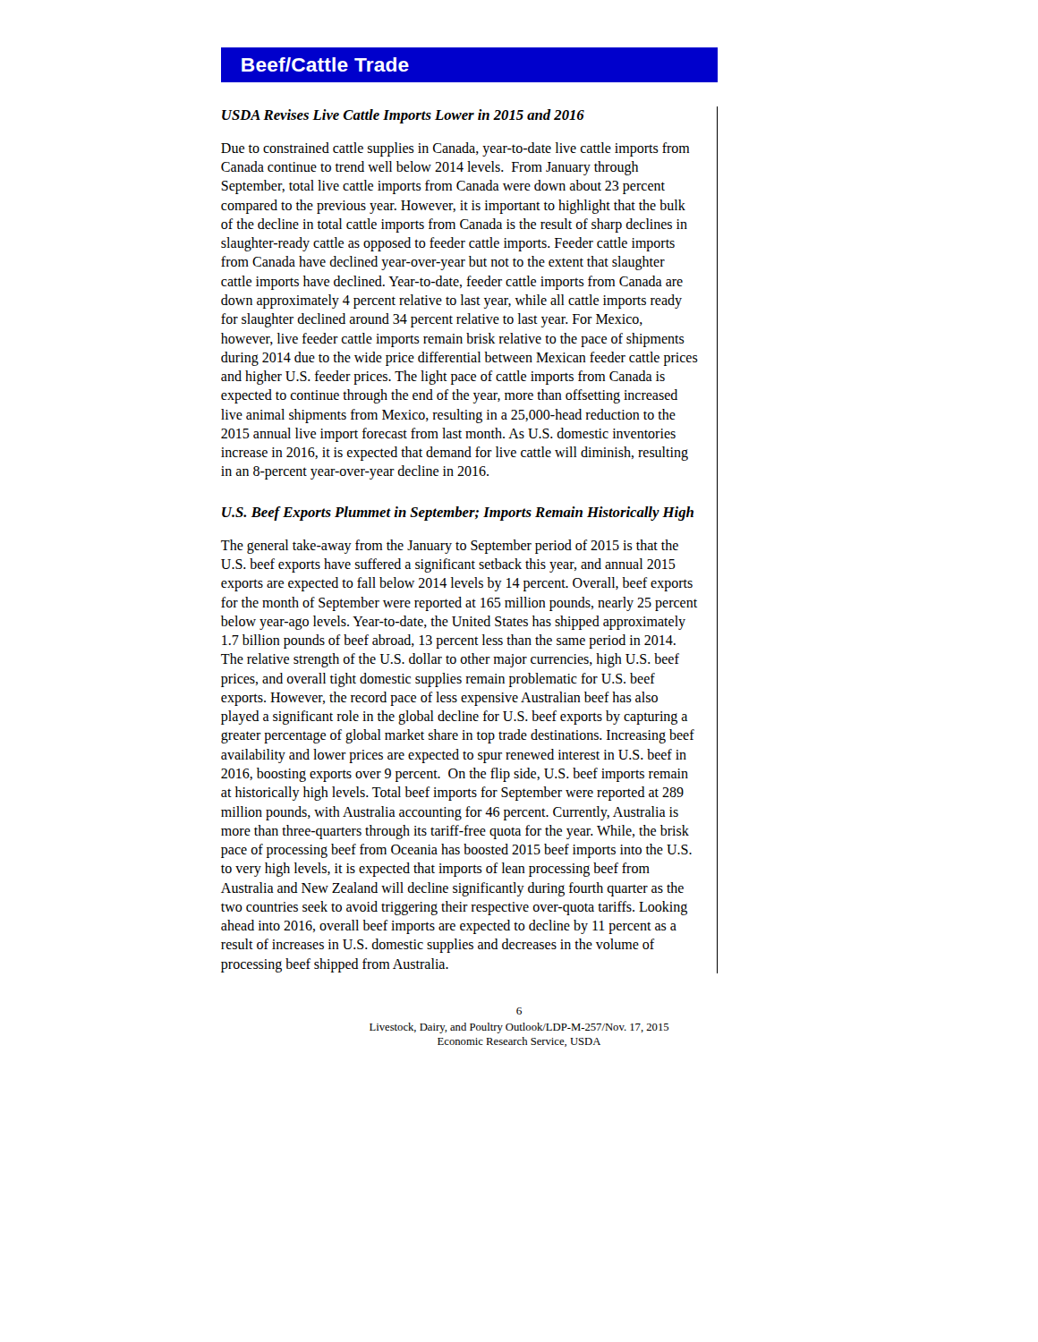Beef/Cattle Trade
USDA Revises Live Cattle Imports Lower in 2015 and 2016
Due to constrained cattle supplies in Canada, year-to-date live cattle imports from Canada continue to trend well below 2014 levels. From January through September, total live cattle imports from Canada were down about 23 percent compared to the previous year. However, it is important to highlight that the bulk of the decline in total cattle imports from Canada is the result of sharp declines in slaughter-ready cattle as opposed to feeder cattle imports. Feeder cattle imports from Canada have declined year-over-year but not to the extent that slaughter cattle imports have declined. Year-to-date, feeder cattle imports from Canada are down approximately 4 percent relative to last year, while all cattle imports ready for slaughter declined around 34 percent relative to last year. For Mexico, however, live feeder cattle imports remain brisk relative to the pace of shipments during 2014 due to the wide price differential between Mexican feeder cattle prices and higher U.S. feeder prices. The light pace of cattle imports from Canada is expected to continue through the end of the year, more than offsetting increased live animal shipments from Mexico, resulting in a 25,000-head reduction to the 2015 annual live import forecast from last month. As U.S. domestic inventories increase in 2016, it is expected that demand for live cattle will diminish, resulting in an 8-percent year-over-year decline in 2016.
U.S. Beef Exports Plummet in September; Imports Remain Historically High
The general take-away from the January to September period of 2015 is that the U.S. beef exports have suffered a significant setback this year, and annual 2015 exports are expected to fall below 2014 levels by 14 percent. Overall, beef exports for the month of September were reported at 165 million pounds, nearly 25 percent below year-ago levels. Year-to-date, the United States has shipped approximately 1.7 billion pounds of beef abroad, 13 percent less than the same period in 2014. The relative strength of the U.S. dollar to other major currencies, high U.S. beef prices, and overall tight domestic supplies remain problematic for U.S. beef exports. However, the record pace of less expensive Australian beef has also played a significant role in the global decline for U.S. beef exports by capturing a greater percentage of global market share in top trade destinations. Increasing beef availability and lower prices are expected to spur renewed interest in U.S. beef in 2016, boosting exports over 9 percent. On the flip side, U.S. beef imports remain at historically high levels. Total beef imports for September were reported at 289 million pounds, with Australia accounting for 46 percent. Currently, Australia is more than three-quarters through its tariff-free quota for the year. While, the brisk pace of processing beef from Oceania has boosted 2015 beef imports into the U.S. to very high levels, it is expected that imports of lean processing beef from Australia and New Zealand will decline significantly during fourth quarter as the two countries seek to avoid triggering their respective over-quota tariffs. Looking ahead into 2016, overall beef imports are expected to decline by 11 percent as a result of increases in U.S. domestic supplies and decreases in the volume of processing beef shipped from Australia.
6
Livestock, Dairy, and Poultry Outlook/LDP-M-257/Nov. 17, 2015
Economic Research Service, USDA